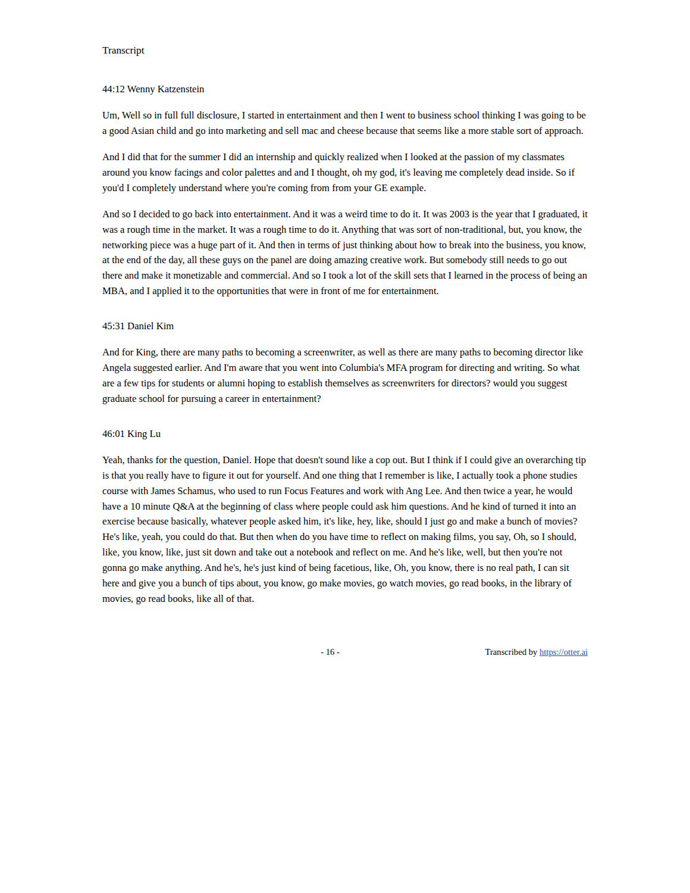Transcript
44:12 Wenny Katzenstein
Um, Well so in full full disclosure, I started in entertainment and then I went to business school thinking I was going to be a good Asian child and go into marketing and sell mac and cheese because that seems like a more stable sort of approach.
And I did that for the summer I did an internship and quickly realized when I looked at the passion of my classmates around you know facings and color palettes and and I thought, oh my god, it's leaving me completely dead inside. So if you'd I completely understand where you're coming from from your GE example.
And so I decided to go back into entertainment. And it was a weird time to do it. It was 2003 is the year that I graduated, it was a rough time in the market. It was a rough time to do it. Anything that was sort of non-traditional, but, you know, the networking piece was a huge part of it. And then in terms of just thinking about how to break into the business, you know, at the end of the day, all these guys on the panel are doing amazing creative work. But somebody still needs to go out there and make it monetizable and commercial. And so I took a lot of the skill sets that I learned in the process of being an MBA, and I applied it to the opportunities that were in front of me for entertainment.
45:31 Daniel Kim
And for King, there are many paths to becoming a screenwriter, as well as there are many paths to becoming director like Angela suggested earlier. And I'm aware that you went into Columbia's MFA program for directing and writing. So what are a few tips for students or alumni hoping to establish themselves as screenwriters for directors? would you suggest graduate school for pursuing a career in entertainment?
46:01 King Lu
Yeah, thanks for the question, Daniel. Hope that doesn't sound like a cop out. But I think if I could give an overarching tip is that you really have to figure it out for yourself. And one thing that I remember is like, I actually took a phone studies course with James Schamus, who used to run Focus Features and work with Ang Lee. And then twice a year, he would have a 10 minute Q&A at the beginning of class where people could ask him questions. And he kind of turned it into an exercise because basically, whatever people asked him, it's like, hey, like, should I just go and make a bunch of movies? He's like, yeah, you could do that. But then when do you have time to reflect on making films, you say, Oh, so I should, like, you know, like, just sit down and take out a notebook and reflect on me. And he's like, well, but then you're not gonna go make anything. And he's, he's just kind of being facetious, like, Oh, you know, there is no real path, I can sit here and give you a bunch of tips about, you know, go make movies, go watch movies, go read books, in the library of movies, go read books, like all of that.
- 16 - Transcribed by https://otter.ai